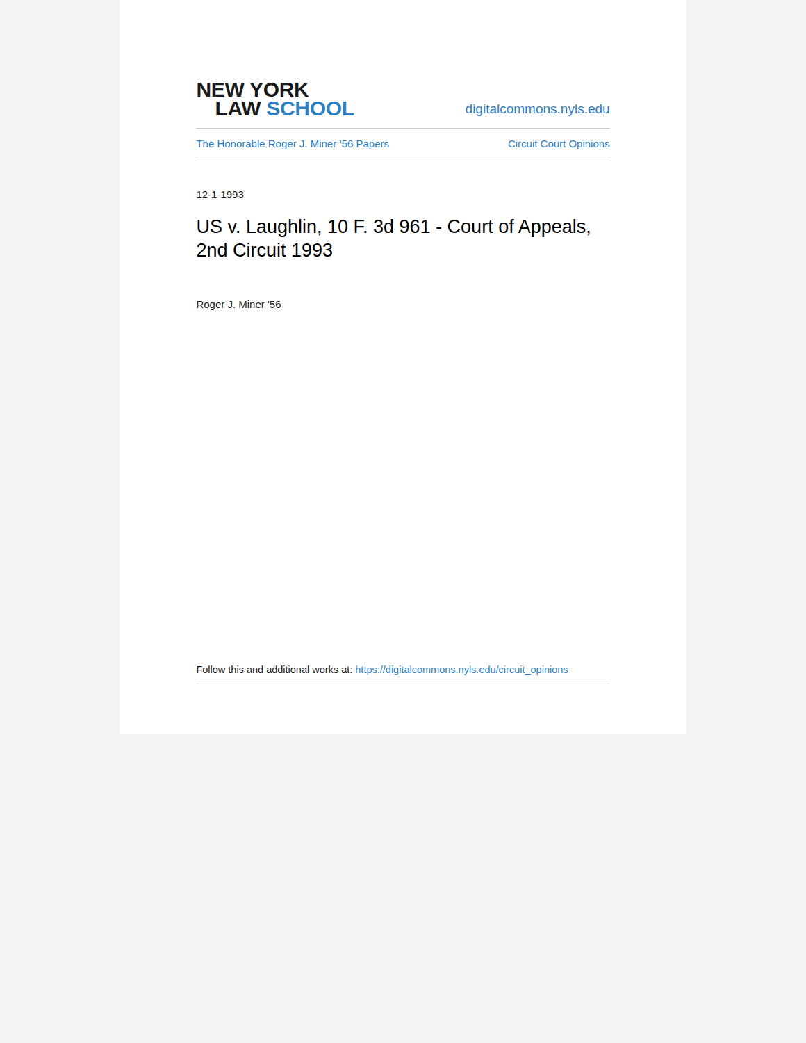NEW YORK LAW SCHOOL
digitalcommons.nyls.edu
The Honorable Roger J. Miner ’56 Papers Circuit Court Opinions
12-1-1993
US v. Laughlin, 10 F. 3d 961 - Court of Appeals, 2nd Circuit 1993
Roger J. Miner '56
Follow this and additional works at: https://digitalcommons.nyls.edu/circuit_opinions